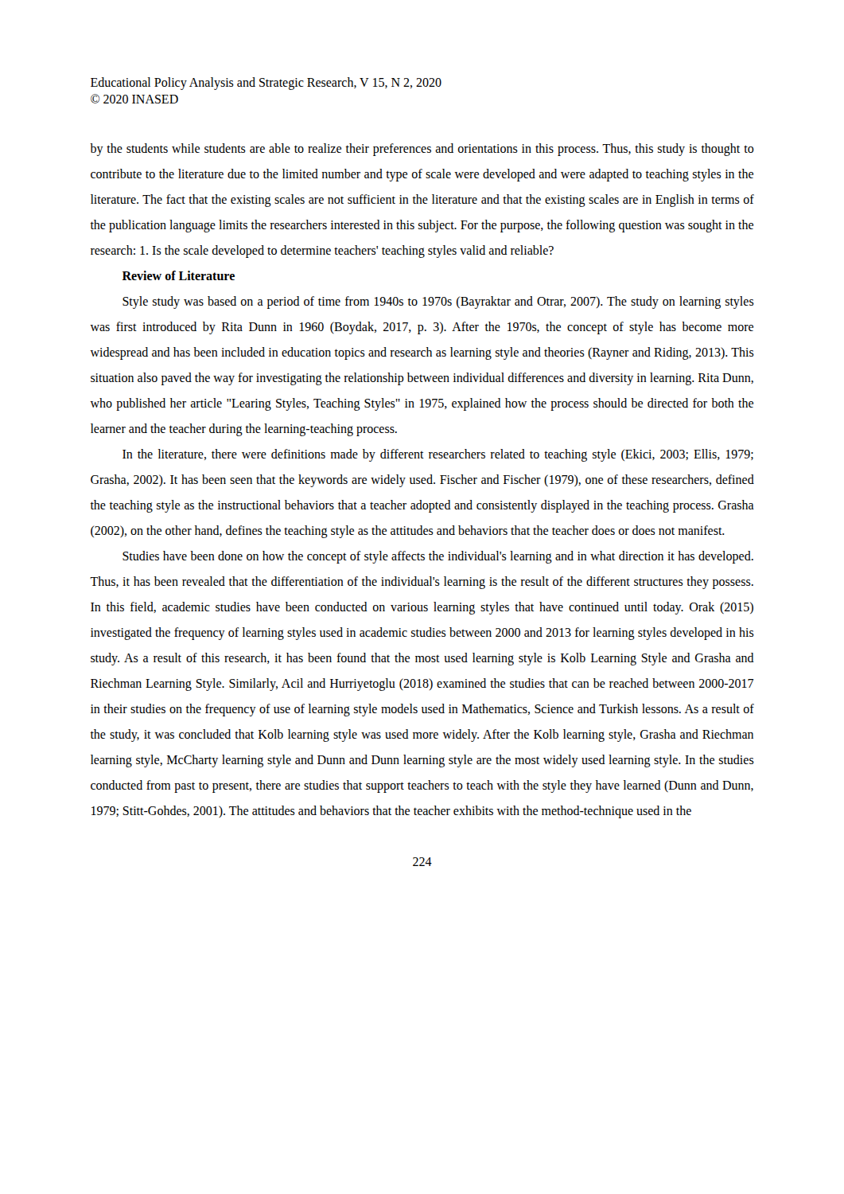Educational Policy Analysis and Strategic Research, V 15, N 2, 2020
© 2020 INASED
by the students while students are able to realize their preferences and orientations in this process. Thus, this study is thought to contribute to the literature due to the limited number and type of scale were developed and were adapted to teaching styles in the literature. The fact that the existing scales are not sufficient in the literature and that the existing scales are in English in terms of the publication language limits the researchers interested in this subject. For the purpose, the following question was sought in the research: 1. Is the scale developed to determine teachers' teaching styles valid and reliable?
Review of Literature
Style study was based on a period of time from 1940s to 1970s (Bayraktar and Otrar, 2007). The study on learning styles was first introduced by Rita Dunn in 1960 (Boydak, 2017, p. 3). After the 1970s, the concept of style has become more widespread and has been included in education topics and research as learning style and theories (Rayner and Riding, 2013). This situation also paved the way for investigating the relationship between individual differences and diversity in learning. Rita Dunn, who published her article "Learing Styles, Teaching Styles" in 1975, explained how the process should be directed for both the learner and the teacher during the learning-teaching process.
In the literature, there were definitions made by different researchers related to teaching style (Ekici, 2003; Ellis, 1979; Grasha, 2002). It has been seen that the keywords are widely used. Fischer and Fischer (1979), one of these researchers, defined the teaching style as the instructional behaviors that a teacher adopted and consistently displayed in the teaching process. Grasha (2002), on the other hand, defines the teaching style as the attitudes and behaviors that the teacher does or does not manifest.
Studies have been done on how the concept of style affects the individual's learning and in what direction it has developed. Thus, it has been revealed that the differentiation of the individual's learning is the result of the different structures they possess. In this field, academic studies have been conducted on various learning styles that have continued until today. Orak (2015) investigated the frequency of learning styles used in academic studies between 2000 and 2013 for learning styles developed in his study. As a result of this research, it has been found that the most used learning style is Kolb Learning Style and Grasha and Riechman Learning Style. Similarly, Acil and Hurriyetoglu (2018) examined the studies that can be reached between 2000-2017 in their studies on the frequency of use of learning style models used in Mathematics, Science and Turkish lessons. As a result of the study, it was concluded that Kolb learning style was used more widely. After the Kolb learning style, Grasha and Riechman learning style, McCharty learning style and Dunn and Dunn learning style are the most widely used learning style. In the studies conducted from past to present, there are studies that support teachers to teach with the style they have learned (Dunn and Dunn, 1979; Stitt-Gohdes, 2001). The attitudes and behaviors that the teacher exhibits with the method-technique used in the
224